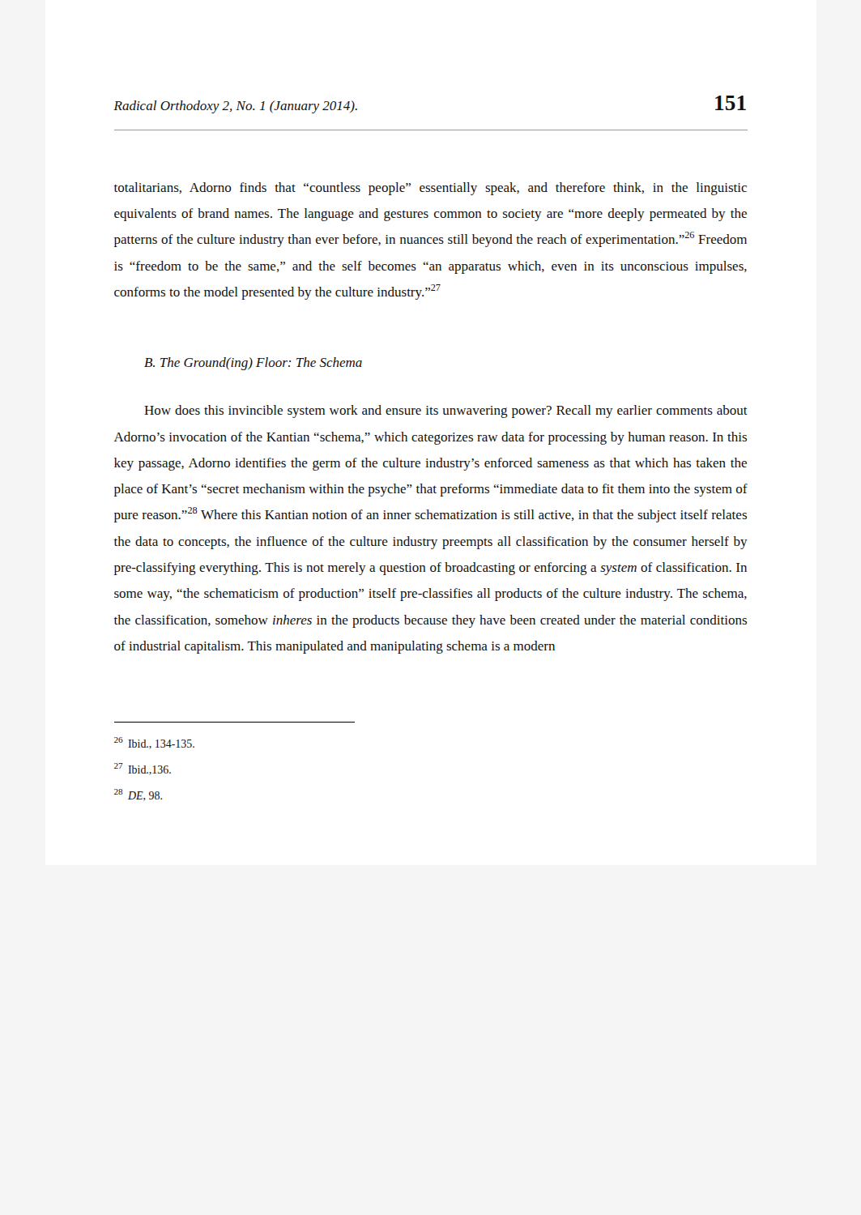Radical Orthodoxy 2, No. 1 (January 2014). 151
totalitarians, Adorno finds that “countless people” essentially speak, and therefore think, in the linguistic equivalents of brand names. The language and gestures common to society are “more deeply permeated by the patterns of the culture industry than ever before, in nuances still beyond the reach of experimentation.”26 Freedom is “freedom to be the same,” and the self becomes “an apparatus which, even in its unconscious impulses, conforms to the model presented by the culture industry.”27
B. The Ground(ing) Floor: The Schema
How does this invincible system work and ensure its unwavering power? Recall my earlier comments about Adorno’s invocation of the Kantian “schema,” which categorizes raw data for processing by human reason. In this key passage, Adorno identifies the germ of the culture industry’s enforced sameness as that which has taken the place of Kant’s “secret mechanism within the psyche” that preforms “immediate data to fit them into the system of pure reason.”28 Where this Kantian notion of an inner schematization is still active, in that the subject itself relates the data to concepts, the influence of the culture industry preempts all classification by the consumer herself by pre-classifying everything. This is not merely a question of broadcasting or enforcing a system of classification. In some way, “the schematicism of production” itself pre-classifies all products of the culture industry. The schema, the classification, somehow inheres in the products because they have been created under the material conditions of industrial capitalism. This manipulated and manipulating schema is a modern
26 Ibid., 134-135.
27 Ibid.,136.
28 DE, 98.